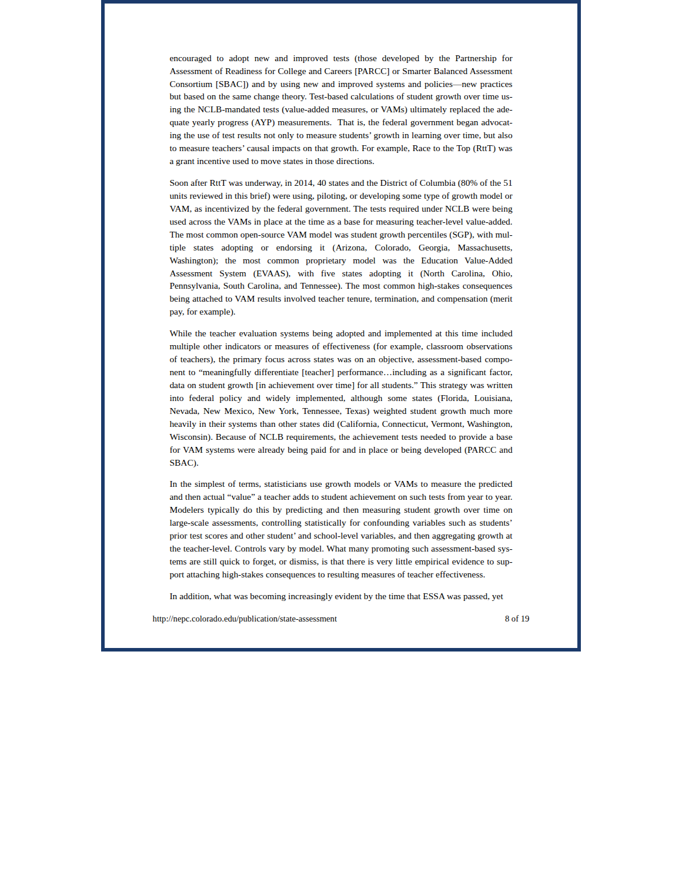encouraged to adopt new and improved tests (those developed by the Partnership for Assessment of Readiness for College and Careers [PARCC] or Smarter Balanced Assessment Consortium [SBAC]) and by using new and improved systems and policies—new practices but based on the same change theory. Test-based calculations of student growth over time using the NCLB-mandated tests (value-added measures, or VAMs) ultimately replaced the adequate yearly progress (AYP) measurements. That is, the federal government began advocating the use of test results not only to measure students’ growth in learning over time, but also to measure teachers’ causal impacts on that growth. For example, Race to the Top (RttT) was a grant incentive used to move states in those directions.
Soon after RttT was underway, in 2014, 40 states and the District of Columbia (80% of the 51 units reviewed in this brief) were using, piloting, or developing some type of growth model or VAM, as incentivized by the federal government. The tests required under NCLB were being used across the VAMs in place at the time as a base for measuring teacher-level value-added. The most common open-source VAM model was student growth percentiles (SGP), with multiple states adopting or endorsing it (Arizona, Colorado, Georgia, Massachusetts, Washington); the most common proprietary model was the Education Value-Added Assessment System (EVAAS), with five states adopting it (North Carolina, Ohio, Pennsylvania, South Carolina, and Tennessee). The most common high-stakes consequences being attached to VAM results involved teacher tenure, termination, and compensation (merit pay, for example).
While the teacher evaluation systems being adopted and implemented at this time included multiple other indicators or measures of effectiveness (for example, classroom observations of teachers), the primary focus across states was on an objective, assessment-based component to “meaningfully differentiate [teacher] performance…including as a significant factor, data on student growth [in achievement over time] for all students.” This strategy was written into federal policy and widely implemented, although some states (Florida, Louisiana, Nevada, New Mexico, New York, Tennessee, Texas) weighted student growth much more heavily in their systems than other states did (California, Connecticut, Vermont, Washington, Wisconsin). Because of NCLB requirements, the achievement tests needed to provide a base for VAM systems were already being paid for and in place or being developed (PARCC and SBAC).
In the simplest of terms, statisticians use growth models or VAMs to measure the predicted and then actual “value” a teacher adds to student achievement on such tests from year to year. Modelers typically do this by predicting and then measuring student growth over time on large-scale assessments, controlling statistically for confounding variables such as students’ prior test scores and other student’ and school-level variables, and then aggregating growth at the teacher-level. Controls vary by model. What many promoting such assessment-based systems are still quick to forget, or dismiss, is that there is very little empirical evidence to support attaching high-stakes consequences to resulting measures of teacher effectiveness.
In addition, what was becoming increasingly evident by the time that ESSA was passed, yet
http://nepc.colorado.edu/publication/state-assessment 8 of 19